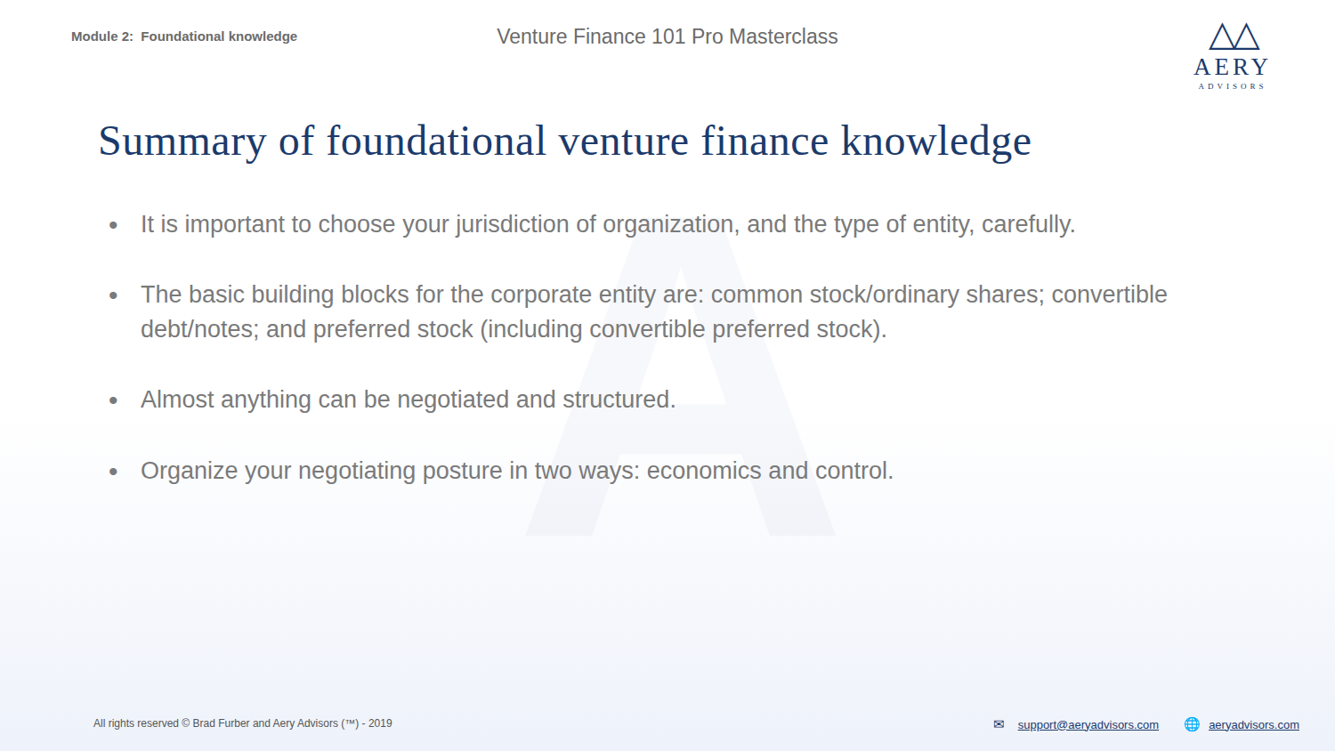A
Module 2: Foundational knowledge
Venture Finance 101 Pro Masterclass
△△
AERY
ADVISORS
Summary of foundational venture finance knowledge
It is important to choose your jurisdiction of organization, and the type of entity, carefully.
The basic building blocks for the corporate entity are: common stock/ordinary shares; convertible debt/notes; and preferred stock (including convertible preferred stock).
Almost anything can be negotiated and structured.
Organize your negotiating posture in two ways: economics and control.
All rights reserved © Brad Furber and Aery Advisors (™) - 2019 ✉ support@aeryadvisors.com 🌐 aeryadvisors.com